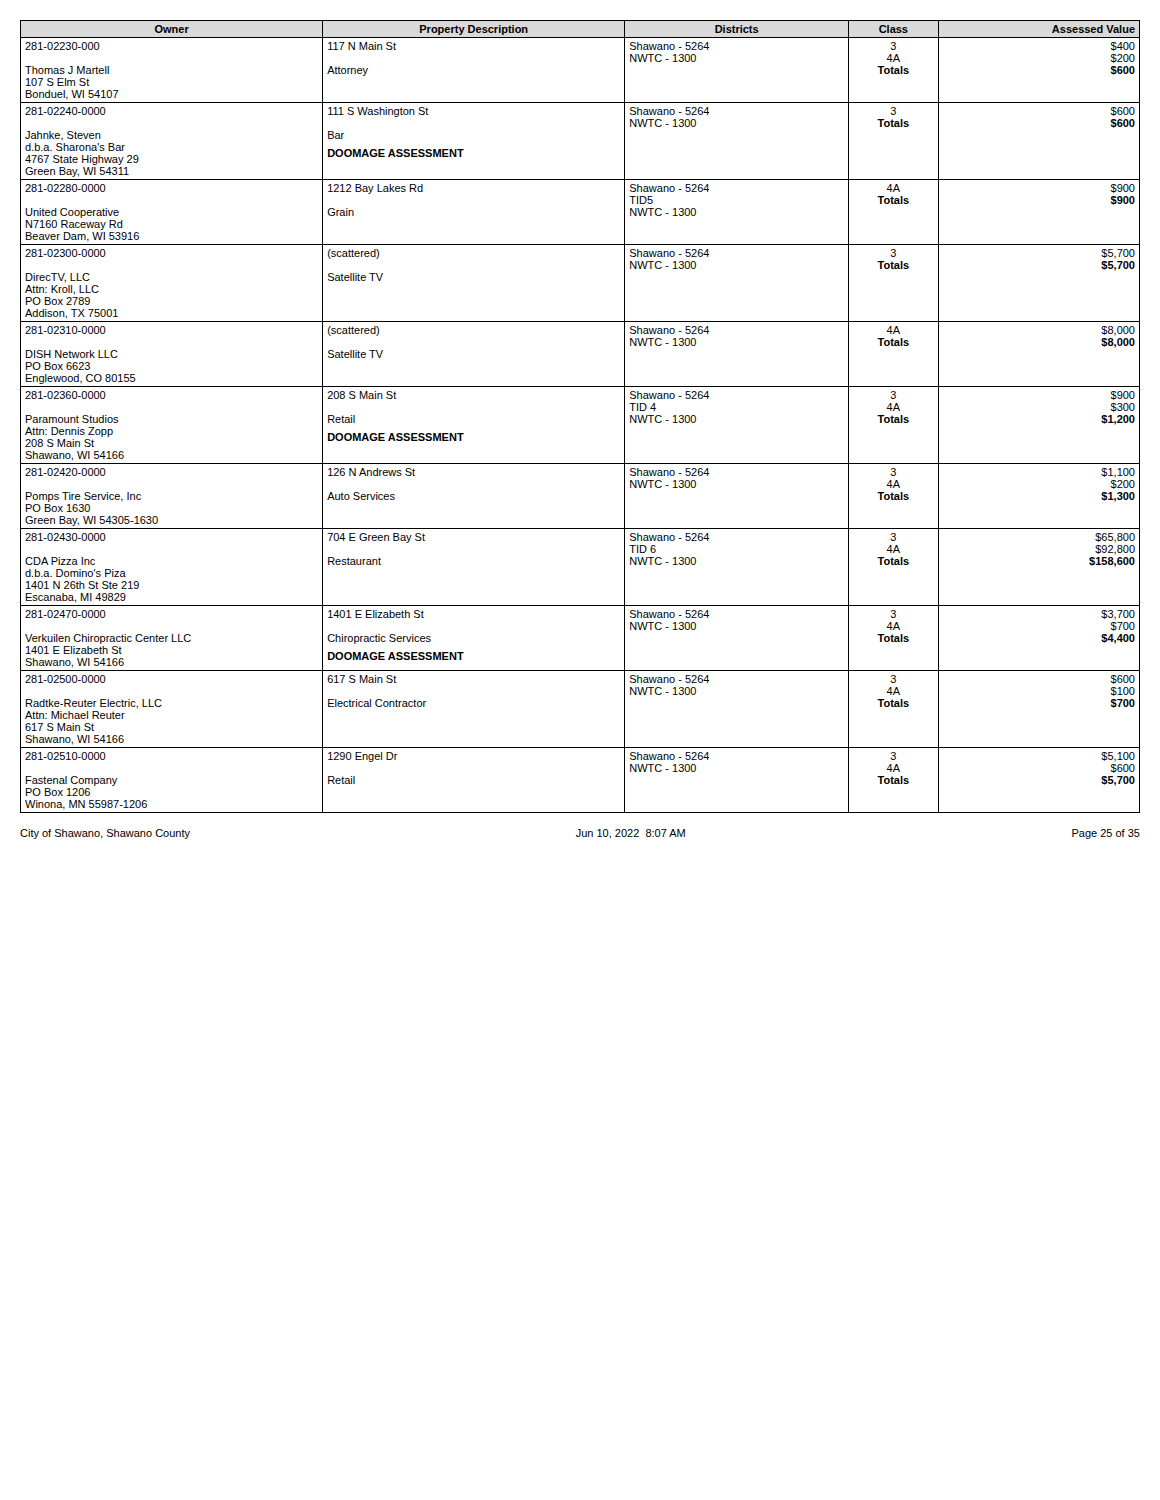| Owner | Property Description | Districts | Class | Assessed Value |
| --- | --- | --- | --- | --- |
| 281-02230-000 Thomas J Martell 107 S Elm St Bonduel, WI 54107 | 117 N Main St Attorney | Shawano - 5264 NWTC - 1300 | 3 4A Totals | $400 $200 $600 |
| 281-02240-0000 Jahnke, Steven d.b.a. Sharona's Bar 4767 State Highway 29 Green Bay, WI 54311 | 111 S Washington St Bar DOOMAGE ASSESSMENT | Shawano - 5264 NWTC - 1300 | 3 Totals | $600 $600 |
| 281-02280-0000 United Cooperative N7160 Raceway Rd Beaver Dam, WI 53916 | 1212 Bay Lakes Rd Grain | Shawano - 5264 TID5 NWTC - 1300 | 4A Totals | $900 $900 |
| 281-02300-0000 DirecTV, LLC Attn: Kroll, LLC PO Box 2789 Addison, TX 75001 | (scattered) Satellite TV | Shawano - 5264 NWTC - 1300 | 3 Totals | $5,700 $5,700 |
| 281-02310-0000 DISH Network LLC PO Box 6623 Englewood, CO 80155 | (scattered) Satellite TV | Shawano - 5264 NWTC - 1300 | 4A Totals | $8,000 $8,000 |
| 281-02360-0000 Paramount Studios Attn: Dennis Zopp 208 S Main St Shawano, WI 54166 | 208 S Main St Retail DOOMAGE ASSESSMENT | Shawano - 5264 TID 4 NWTC - 1300 | 3 4A Totals | $900 $300 $1,200 |
| 281-02420-0000 Pomps Tire Service, Inc PO Box 1630 Green Bay, WI 54305-1630 | 126 N Andrews St Auto Services | Shawano - 5264 NWTC - 1300 | 3 4A Totals | $1,100 $200 $1,300 |
| 281-02430-0000 CDA Pizza Inc d.b.a. Domino's Piza 1401 N 26th St Ste 219 Escanaba, MI 49829 | 704 E Green Bay St Restaurant | Shawano - 5264 TID 6 NWTC - 1300 | 3 4A Totals | $65,800 $92,800 $158,600 |
| 281-02470-0000 Verkuilen Chiropractic Center LLC 1401 E Elizabeth St Shawano, WI 54166 | 1401 E Elizabeth St Chiropractic Services DOOMAGE ASSESSMENT | Shawano - 5264 NWTC - 1300 | 3 4A Totals | $3,700 $700 $4,400 |
| 281-02500-0000 Radtke-Reuter Electric, LLC Attn: Michael Reuter 617 S Main St Shawano, WI 54166 | 617 S Main St Electrical Contractor | Shawano - 5264 NWTC - 1300 | 3 4A Totals | $600 $100 $700 |
| 281-02510-0000 Fastenal Company PO Box 1206 Winona, MN 55987-1206 | 1290 Engel Dr Retail | Shawano - 5264 NWTC - 1300 | 3 4A Totals | $5,100 $600 $5,700 |
City of Shawano, Shawano County Jun 10, 2022 8:07 AM Page 25 of 35